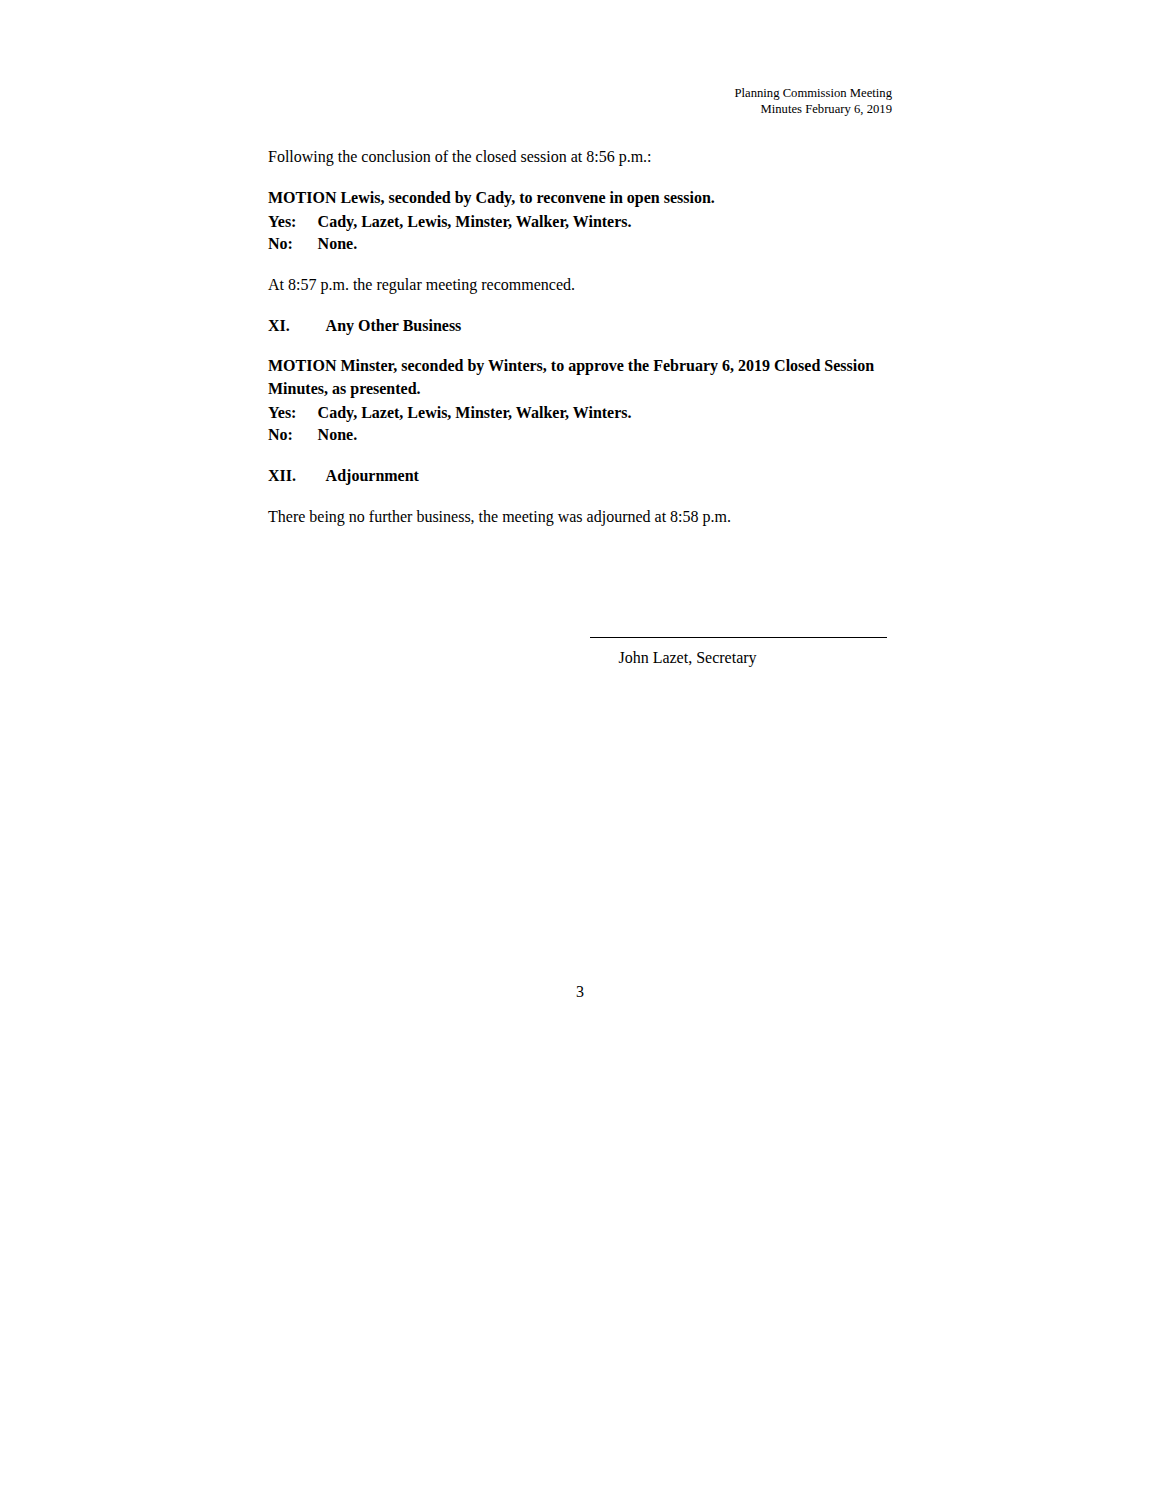Planning Commission Meeting
Minutes February 6, 2019
Following the conclusion of the closed session at 8:56 p.m.:
MOTION Lewis, seconded by Cady, to reconvene in open session.
Yes: Cady, Lazet, Lewis, Minster, Walker, Winters.
No: None.
At 8:57 p.m. the regular meeting recommenced.
XI. Any Other Business
MOTION Minster, seconded by Winters, to approve the February 6, 2019 Closed Session Minutes, as presented.
Yes: Cady, Lazet, Lewis, Minster, Walker, Winters.
No: None.
XII. Adjournment
There being no further business, the meeting was adjourned at 8:58 p.m.
John Lazet, Secretary
3